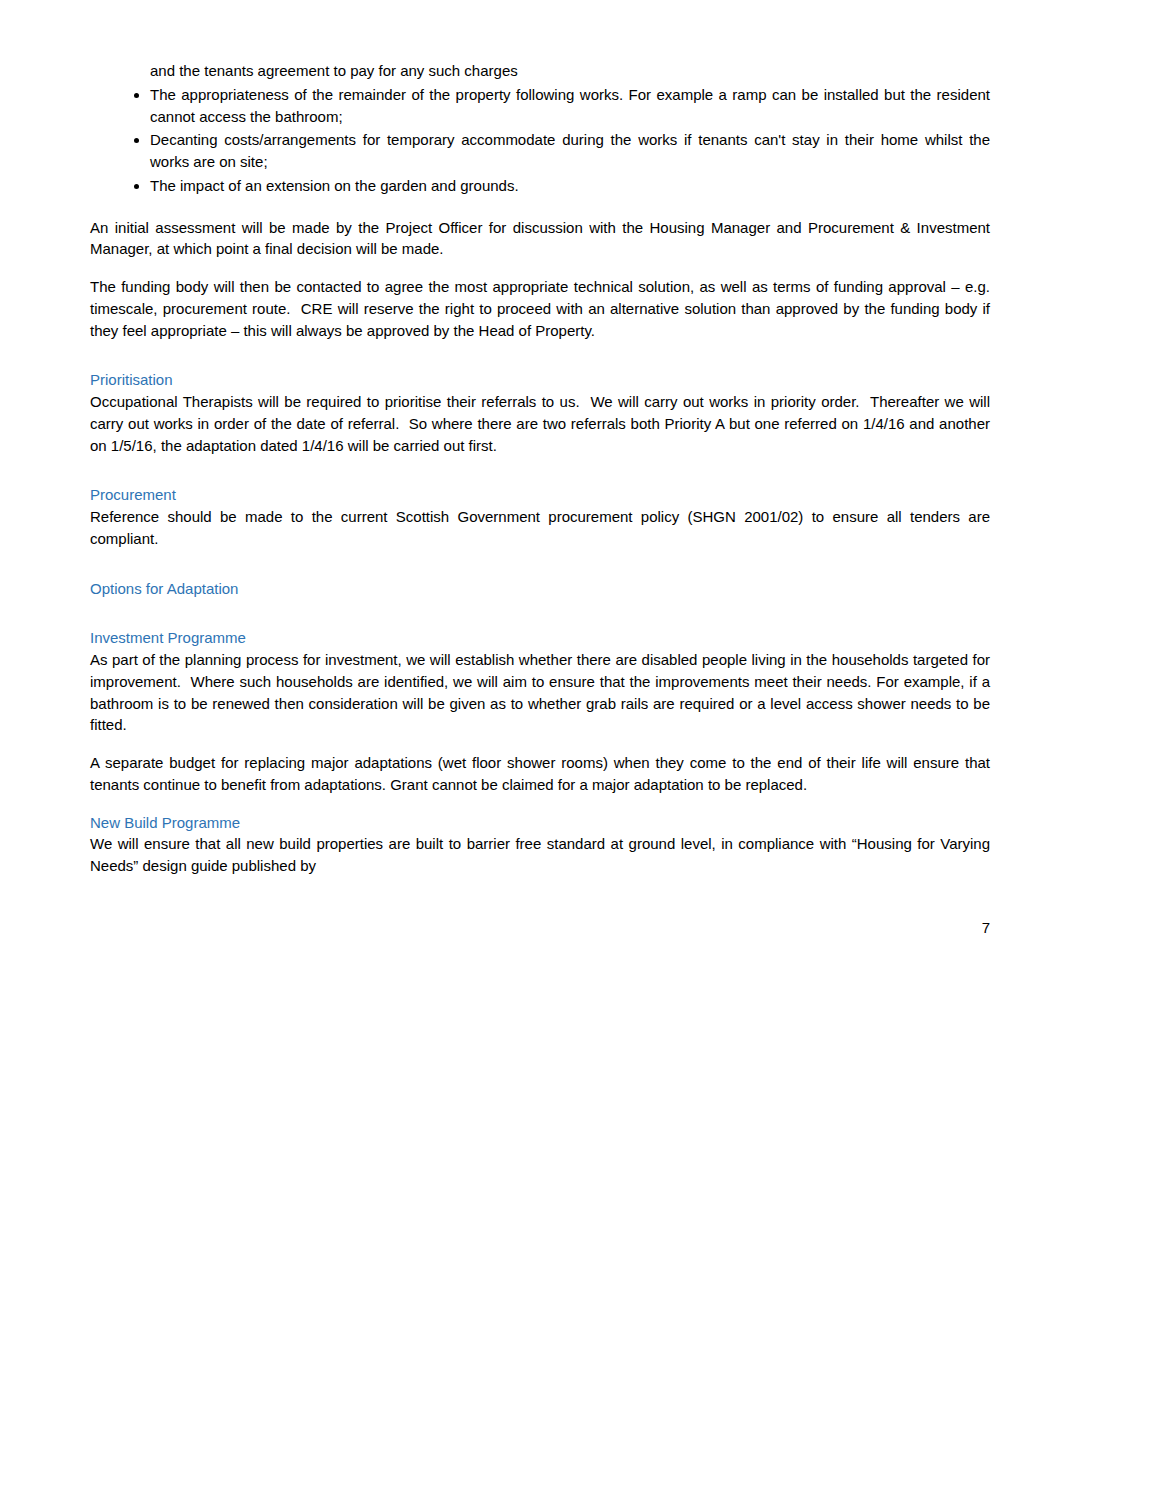and the tenants agreement to pay for any such charges
The appropriateness of the remainder of the property following works. For example a ramp can be installed but the resident cannot access the bathroom;
Decanting costs/arrangements for temporary accommodate during the works if tenants can't stay in their home whilst the works are on site;
The impact of an extension on the garden and grounds.
An initial assessment will be made by the Project Officer for discussion with the Housing Manager and Procurement & Investment Manager, at which point a final decision will be made.
The funding body will then be contacted to agree the most appropriate technical solution, as well as terms of funding approval – e.g. timescale, procurement route. CRE will reserve the right to proceed with an alternative solution than approved by the funding body if they feel appropriate – this will always be approved by the Head of Property.
Prioritisation
Occupational Therapists will be required to prioritise their referrals to us. We will carry out works in priority order. Thereafter we will carry out works in order of the date of referral. So where there are two referrals both Priority A but one referred on 1/4/16 and another on 1/5/16, the adaptation dated 1/4/16 will be carried out first.
Procurement
Reference should be made to the current Scottish Government procurement policy (SHGN 2001/02) to ensure all tenders are compliant.
Options for Adaptation
Investment Programme
As part of the planning process for investment, we will establish whether there are disabled people living in the households targeted for improvement. Where such households are identified, we will aim to ensure that the improvements meet their needs. For example, if a bathroom is to be renewed then consideration will be given as to whether grab rails are required or a level access shower needs to be fitted.
A separate budget for replacing major adaptations (wet floor shower rooms) when they come to the end of their life will ensure that tenants continue to benefit from adaptations. Grant cannot be claimed for a major adaptation to be replaced.
New Build Programme
We will ensure that all new build properties are built to barrier free standard at ground level, in compliance with “Housing for Varying Needs” design guide published by
7